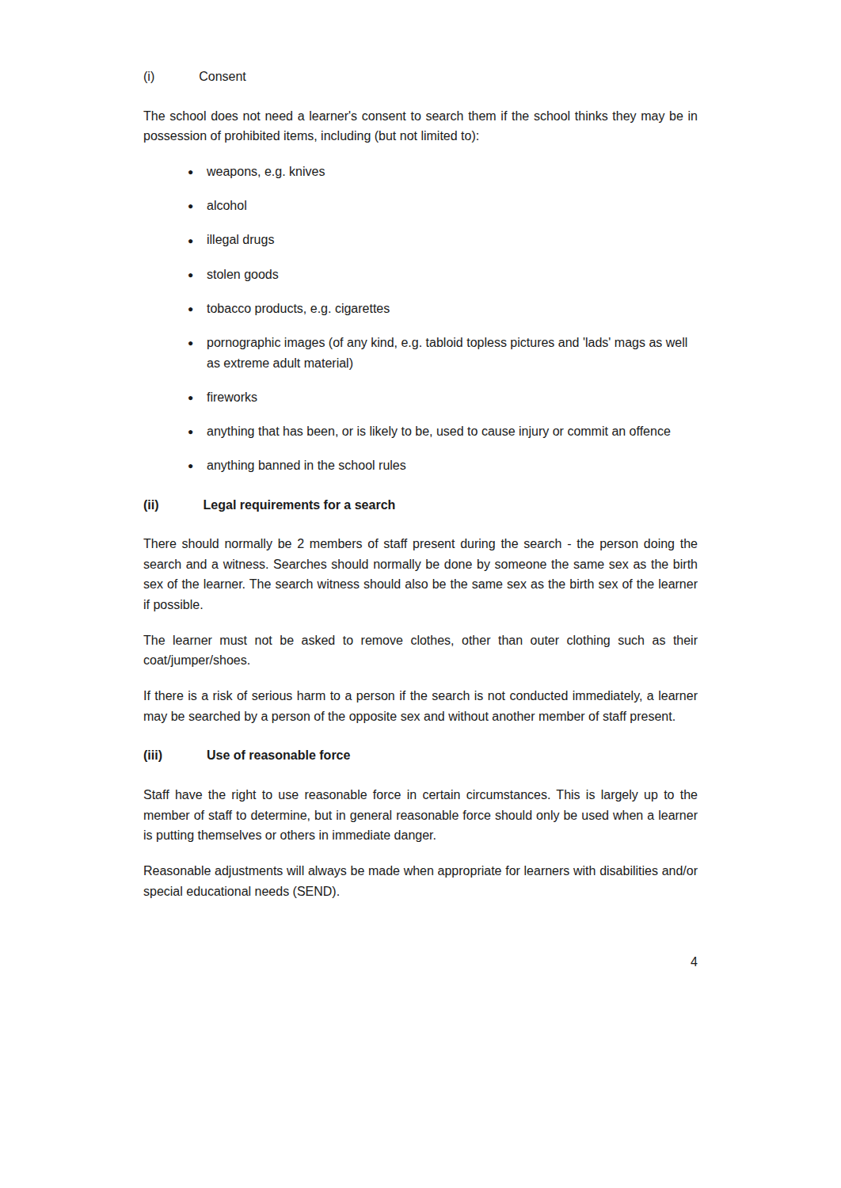(i) Consent
The school does not need a learner's consent to search them if the school thinks they may be in possession of prohibited items, including (but not limited to):
weapons, e.g. knives
alcohol
illegal drugs
stolen goods
tobacco products, e.g. cigarettes
pornographic images (of any kind, e.g. tabloid topless pictures and 'lads' mags as well as extreme adult material)
fireworks
anything that has been, or is likely to be, used to cause injury or commit an offence
anything banned in the school rules
(ii) Legal requirements for a search
There should normally be 2 members of staff present during the search - the person doing the search and a witness. Searches should normally be done by someone the same sex as the birth sex of the learner. The search witness should also be the same sex as the birth sex of the learner if possible.
The learner must not be asked to remove clothes, other than outer clothing such as their coat/jumper/shoes.
If there is a risk of serious harm to a person if the search is not conducted immediately, a learner may be searched by a person of the opposite sex and without another member of staff present.
(iii) Use of reasonable force
Staff have the right to use reasonable force in certain circumstances. This is largely up to the member of staff to determine, but in general reasonable force should only be used when a learner is putting themselves or others in immediate danger.
Reasonable adjustments will always be made when appropriate for learners with disabilities and/or special educational needs (SEND).
4